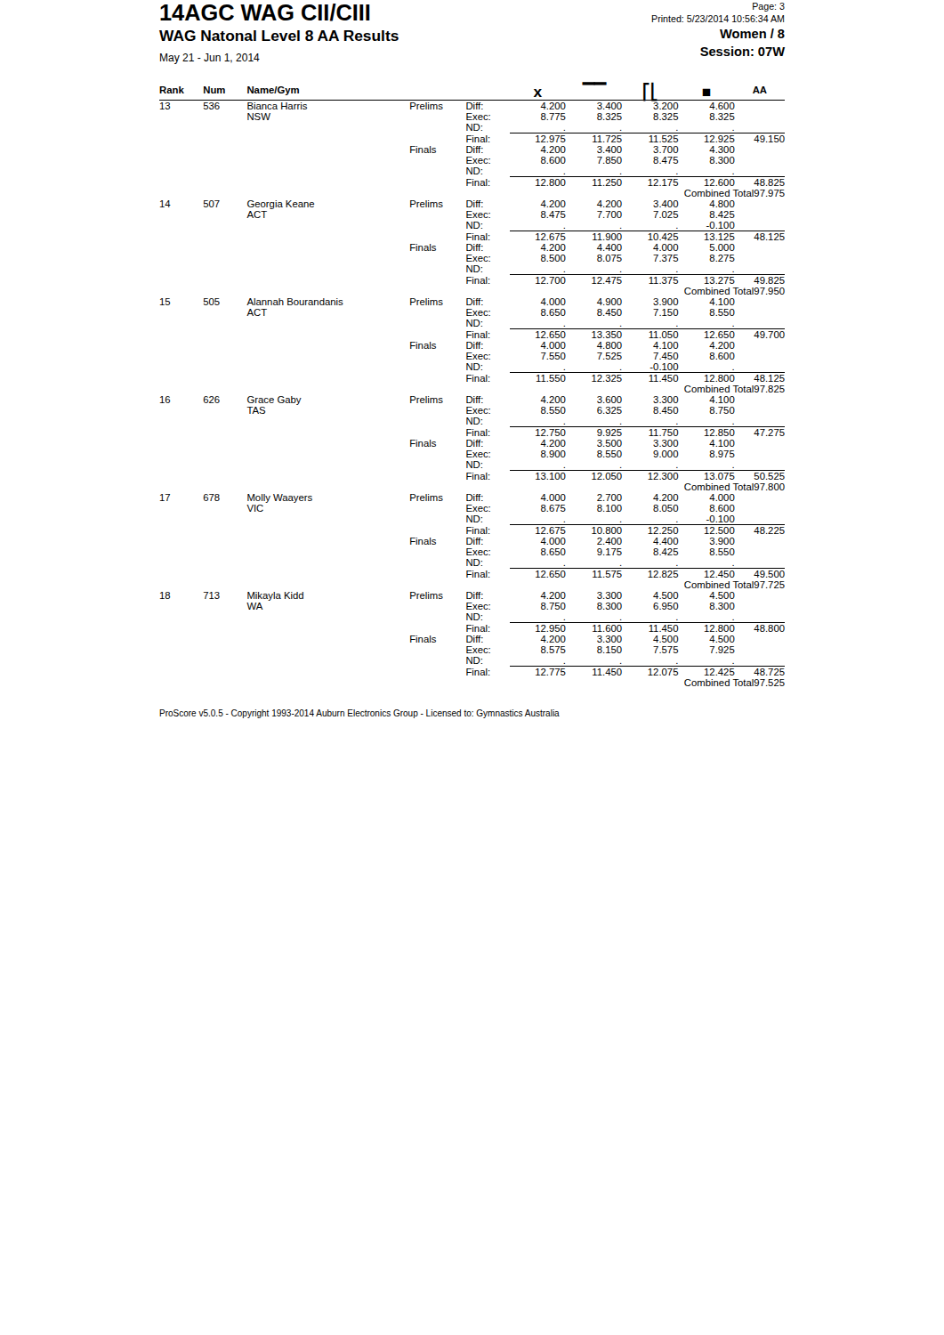Page: 3
Printed: 5/23/2014 10:56:34 AM
Women / 8
Session: 07W
14AGC WAG CII/CIII
WAG Natonal Level 8 AA Results
May 21 - Jun 1, 2014
| Rank | Num | Name/Gym | | | x | ▔▔ | ⎡⎣ | ■ | AA |
| --- | --- | --- | --- | --- | --- | --- | --- | --- | --- |
| 13 | 536 | Bianca Harris NSW | Prelims | Diff: Exec: ND: | 4.200 8.775 . | 3.400 8.325 . | 3.200 8.325 . | 4.600 8.325 . | |
| | | | | Final: | 12.975 | 11.725 | 11.525 | 12.925 | 49.150 |
| | | | Finals | Diff: Exec: ND: | 4.200 8.600 . | 3.400 7.850 . | 3.700 8.475 . | 4.300 8.300 . | |
| | | | | Final: | 12.800 | 11.250 | 12.175 | 12.600 | 48.825 |
| Combined Total97.975 |
| 14 | 507 | Georgia Keane ACT | Prelims | Diff: Exec: ND: | 4.200 8.475 . | 4.200 7.700 . | 3.400 7.025 . | 4.800 8.425 -0.100 | |
| | | | | Final: | 12.675 | 11.900 | 10.425 | 13.125 | 48.125 |
| | | | Finals | Diff: Exec: ND: | 4.200 8.500 . | 4.400 8.075 . | 4.000 7.375 . | 5.000 8.275 . | |
| | | | | Final: | 12.700 | 12.475 | 11.375 | 13.275 | 49.825 |
| Combined Total97.950 |
| 15 | 505 | Alannah Bourandanis ACT | Prelims | Diff: Exec: ND: | 4.000 8.650 . | 4.900 8.450 . | 3.900 7.150 . | 4.100 8.550 . | |
| | | | | Final: | 12.650 | 13.350 | 11.050 | 12.650 | 49.700 |
| | | | Finals | Diff: Exec: ND: | 4.000 7.550 . | 4.800 7.525 . | 4.100 7.450 -0.100 | 4.200 8.600 . | |
| | | | | Final: | 11.550 | 12.325 | 11.450 | 12.800 | 48.125 |
| Combined Total97.825 |
| 16 | 626 | Grace Gaby TAS | Prelims | Diff: Exec: ND: | 4.200 8.550 . | 3.600 6.325 . | 3.300 8.450 . | 4.100 8.750 . | |
| | | | | Final: | 12.750 | 9.925 | 11.750 | 12.850 | 47.275 |
| | | | Finals | Diff: Exec: ND: | 4.200 8.900 . | 3.500 8.550 . | 3.300 9.000 . | 4.100 8.975 . | |
| | | | | Final: | 13.100 | 12.050 | 12.300 | 13.075 | 50.525 |
| Combined Total97.800 |
| 17 | 678 | Molly Waayers VIC | Prelims | Diff: Exec: ND: | 4.000 8.675 . | 2.700 8.100 . | 4.200 8.050 . | 4.000 8.600 -0.100 | |
| | | | | Final: | 12.675 | 10.800 | 12.250 | 12.500 | 48.225 |
| | | | Finals | Diff: Exec: ND: | 4.000 8.650 . | 2.400 9.175 . | 4.400 8.425 . | 3.900 8.550 . | |
| | | | | Final: | 12.650 | 11.575 | 12.825 | 12.450 | 49.500 |
| Combined Total97.725 |
| 18 | 713 | Mikayla Kidd WA | Prelims | Diff: Exec: ND: | 4.200 8.750 . | 3.300 8.300 . | 4.500 6.950 . | 4.500 8.300 . | |
| | | | | Final: | 12.950 | 11.600 | 11.450 | 12.800 | 48.800 |
| | | | Finals | Diff: Exec: ND: | 4.200 8.575 . | 3.300 8.150 . | 4.500 7.575 . | 4.500 7.925 . | |
| | | | | Final: | 12.775 | 11.450 | 12.075 | 12.425 | 48.725 |
| Combined Total97.525 |
ProScore v5.0.5 - Copyright 1993-2014 Auburn Electronics Group - Licensed to: Gymnastics Australia